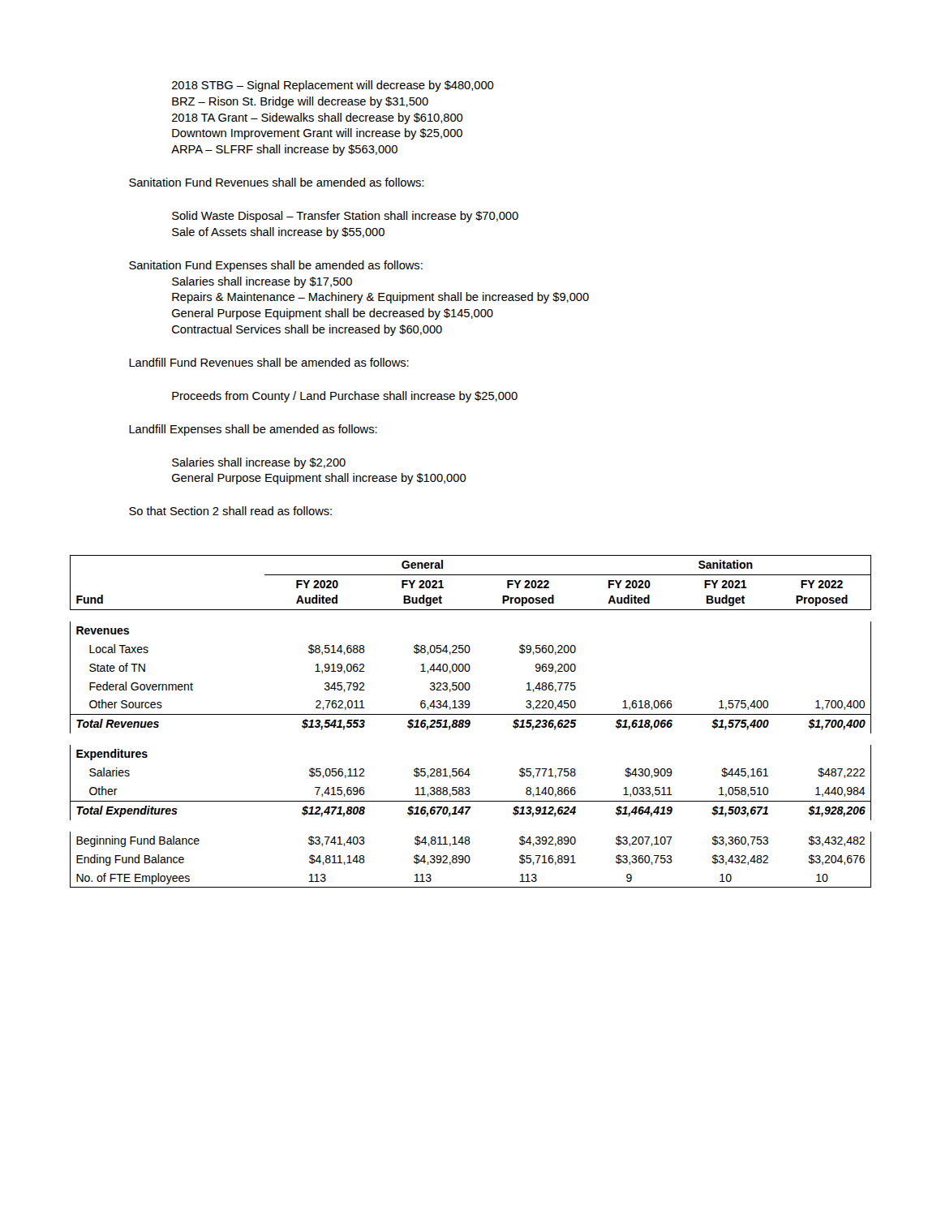2018 STBG – Signal Replacement will decrease by $480,000
BRZ – Rison St. Bridge will decrease by $31,500
2018 TA Grant – Sidewalks shall decrease by $610,800
Downtown Improvement Grant will increase by $25,000
ARPA – SLFRF shall increase by $563,000
Sanitation Fund Revenues shall be amended as follows:
Solid Waste Disposal – Transfer Station shall increase by $70,000
Sale of Assets shall increase by $55,000
Sanitation Fund Expenses shall be amended as follows:
Salaries shall increase by $17,500
Repairs & Maintenance – Machinery & Equipment shall be increased by $9,000
General Purpose Equipment shall be decreased by $145,000
Contractual Services shall be increased by $60,000
Landfill Fund Revenues shall be amended as follows:
Proceeds from County / Land Purchase shall increase by $25,000
Landfill Expenses shall be amended as follows:
Salaries shall increase by $2,200
General Purpose Equipment shall increase by $100,000
So that Section 2 shall read as follows:
| | General | Sanitation |
| --- | --- | --- |
| Fund | FY 2020 Audited | FY 2021 Budget | FY 2022 Proposed | FY 2020 Audited | FY 2021 Budget | FY 2022 Proposed |
| Revenues | | | | | | |
| Local Taxes | $8,514,688 | $8,054,250 | $9,560,200 | | | |
| State of TN | 1,919,062 | 1,440,000 | 969,200 | | | |
| Federal Government | 345,792 | 323,500 | 1,486,775 | | | |
| Other Sources | 2,762,011 | 6,434,139 | 3,220,450 | 1,618,066 | 1,575,400 | 1,700,400 |
| Total Revenues | $13,541,553 | $16,251,889 | $15,236,625 | $1,618,066 | $1,575,400 | $1,700,400 |
| Expenditures | | | | | | |
| Salaries | $5,056,112 | $5,281,564 | $5,771,758 | $430,909 | $445,161 | $487,222 |
| Other | 7,415,696 | 11,388,583 | 8,140,866 | 1,033,511 | 1,058,510 | 1,440,984 |
| Total Expenditures | $12,471,808 | $16,670,147 | $13,912,624 | $1,464,419 | $1,503,671 | $1,928,206 |
| Beginning Fund Balance | $3,741,403 | $4,811,148 | $4,392,890 | $3,207,107 | $3,360,753 | $3,432,482 |
| Ending Fund Balance | $4,811,148 | $4,392,890 | $5,716,891 | $3,360,753 | $3,432,482 | $3,204,676 |
| No. of FTE Employees | 113 | 113 | 113 | 9 | 10 | 10 |